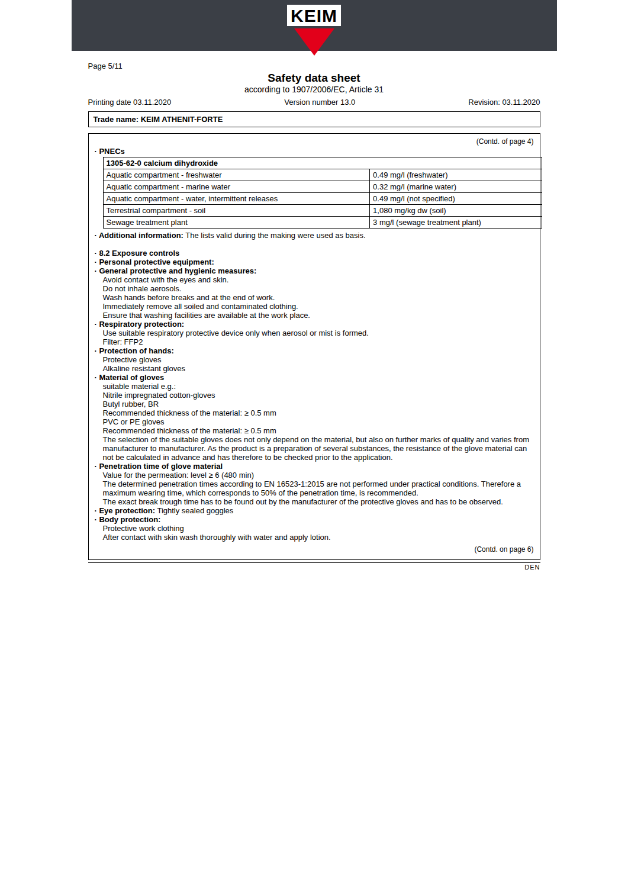KEIM
Page 5/11
Safety data sheet
according to 1907/2006/EC, Article 31
Printing date 03.11.2020 Version number 13.0 Revision: 03.11.2020
Trade name: KEIM ATHENIT-FORTE
(Contd. of page 4)
· PNECs
| 1305-62-0 calcium dihydroxide |
| Aquatic compartment - freshwater | 0.49 mg/l (freshwater) |
| Aquatic compartment - marine water | 0.32 mg/l (marine water) |
| Aquatic compartment - water, intermittent releases | 0.49 mg/l (not specified) |
| Terrestrial compartment - soil | 1,080 mg/kg dw (soil) |
| Sewage treatment plant | 3 mg/l (sewage treatment plant) |
· Additional information: The lists valid during the making were used as basis.
· 8.2 Exposure controls
· Personal protective equipment:
· General protective and hygienic measures:
Avoid contact with the eyes and skin.
Do not inhale aerosols.
Wash hands before breaks and at the end of work.
Immediately remove all soiled and contaminated clothing.
Ensure that washing facilities are available at the work place.
· Respiratory protection:
Use suitable respiratory protective device only when aerosol or mist is formed.
Filter: FFP2
· Protection of hands:
Protective gloves
Alkaline resistant gloves
· Material of gloves
suitable material e.g.:
Nitrile impregnated cotton-gloves
Butyl rubber, BR
Recommended thickness of the material: ≥ 0.5 mm
PVC or PE gloves
Recommended thickness of the material: ≥ 0.5 mm
The selection of the suitable gloves does not only depend on the material, but also on further marks of quality and varies from manufacturer to manufacturer. As the product is a preparation of several substances, the resistance of the glove material can not be calculated in advance and has therefore to be checked prior to the application.
· Penetration time of glove material
Value for the permeation: level ≥ 6 (480 min)
The determined penetration times according to EN 16523-1:2015 are not performed under practical conditions. Therefore a maximum wearing time, which corresponds to 50% of the penetration time, is recommended.
The exact break trough time has to be found out by the manufacturer of the protective gloves and has to be observed.
· Eye protection: Tightly sealed goggles
· Body protection:
Protective work clothing
After contact with skin wash thoroughly with water and apply lotion.
(Contd. on page 6)
DEN